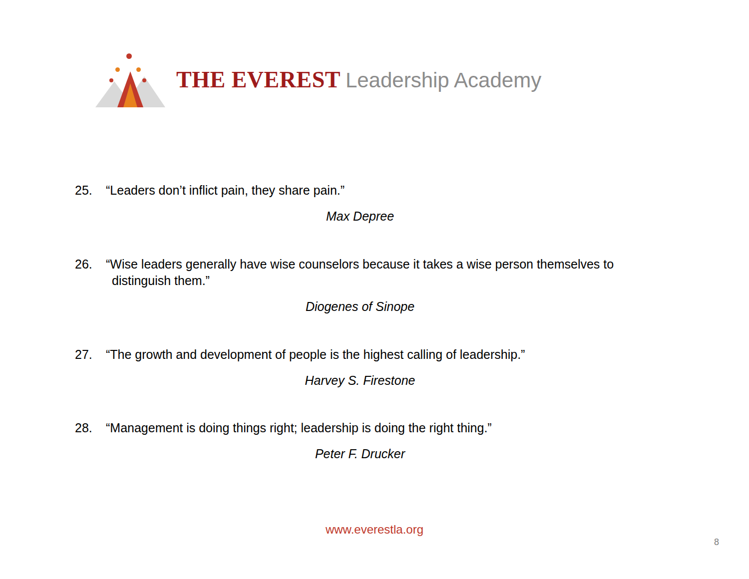THE EVEREST Leadership Academy
25. “Leaders don’t inflict pain, they share pain.” Max Depree
26. “Wise leaders generally have wise counselors because it takes a wise person themselves todistinguish them.” Diogenes of Sinope
27. “The growth and development of people is the highest calling of leadership.” Harvey S. Firestone
28. “Management is doing things right; leadership is doing the right thing.” Peter F. Drucker
www.everestla.org
8